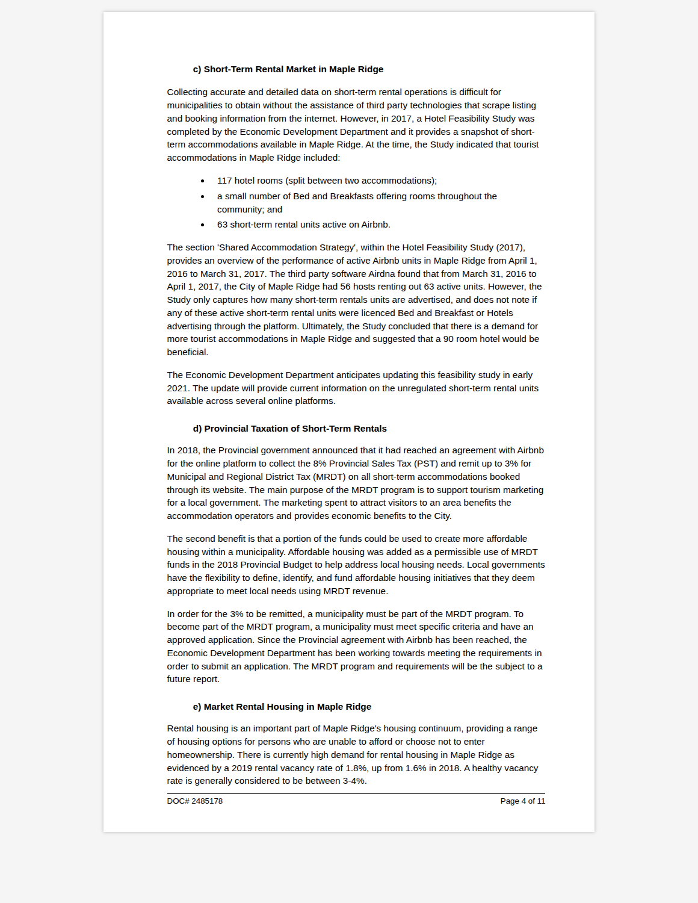c) Short-Term Rental Market in Maple Ridge
Collecting accurate and detailed data on short-term rental operations is difficult for municipalities to obtain without the assistance of third party technologies that scrape listing and booking information from the internet. However, in 2017, a Hotel Feasibility Study was completed by the Economic Development Department and it provides a snapshot of short-term accommodations available in Maple Ridge. At the time, the Study indicated that tourist accommodations in Maple Ridge included:
117 hotel rooms (split between two accommodations);
a small number of Bed and Breakfasts offering rooms throughout the community; and
63 short-term rental units active on Airbnb.
The section 'Shared Accommodation Strategy', within the Hotel Feasibility Study (2017), provides an overview of the performance of active Airbnb units in Maple Ridge from April 1, 2016 to March 31, 2017. The third party software Airdna found that from March 31, 2016 to April 1, 2017, the City of Maple Ridge had 56 hosts renting out 63 active units. However, the Study only captures how many short-term rentals units are advertised, and does not note if any of these active short-term rental units were licenced Bed and Breakfast or Hotels advertising through the platform. Ultimately, the Study concluded that there is a demand for more tourist accommodations in Maple Ridge and suggested that a 90 room hotel would be beneficial.
The Economic Development Department anticipates updating this feasibility study in early 2021. The update will provide current information on the unregulated short-term rental units available across several online platforms.
d) Provincial Taxation of Short-Term Rentals
In 2018, the Provincial government announced that it had reached an agreement with Airbnb for the online platform to collect the 8% Provincial Sales Tax (PST) and remit up to 3% for Municipal and Regional District Tax (MRDT) on all short-term accommodations booked through its website. The main purpose of the MRDT program is to support tourism marketing for a local government. The marketing spent to attract visitors to an area benefits the accommodation operators and provides economic benefits to the City.
The second benefit is that a portion of the funds could be used to create more affordable housing within a municipality. Affordable housing was added as a permissible use of MRDT funds in the 2018 Provincial Budget to help address local housing needs. Local governments have the flexibility to define, identify, and fund affordable housing initiatives that they deem appropriate to meet local needs using MRDT revenue.
In order for the 3% to be remitted, a municipality must be part of the MRDT program. To become part of the MRDT program, a municipality must meet specific criteria and have an approved application. Since the Provincial agreement with Airbnb has been reached, the Economic Development Department has been working towards meeting the requirements in order to submit an application. The MRDT program and requirements will be the subject to a future report.
e) Market Rental Housing in Maple Ridge
Rental housing is an important part of Maple Ridge's housing continuum, providing a range of housing options for persons who are unable to afford or choose not to enter homeownership. There is currently high demand for rental housing in Maple Ridge as evidenced by a 2019 rental vacancy rate of 1.8%, up from 1.6% in 2018. A healthy vacancy rate is generally considered to be between 3-4%.
DOC# 2485178 Page 4 of 11